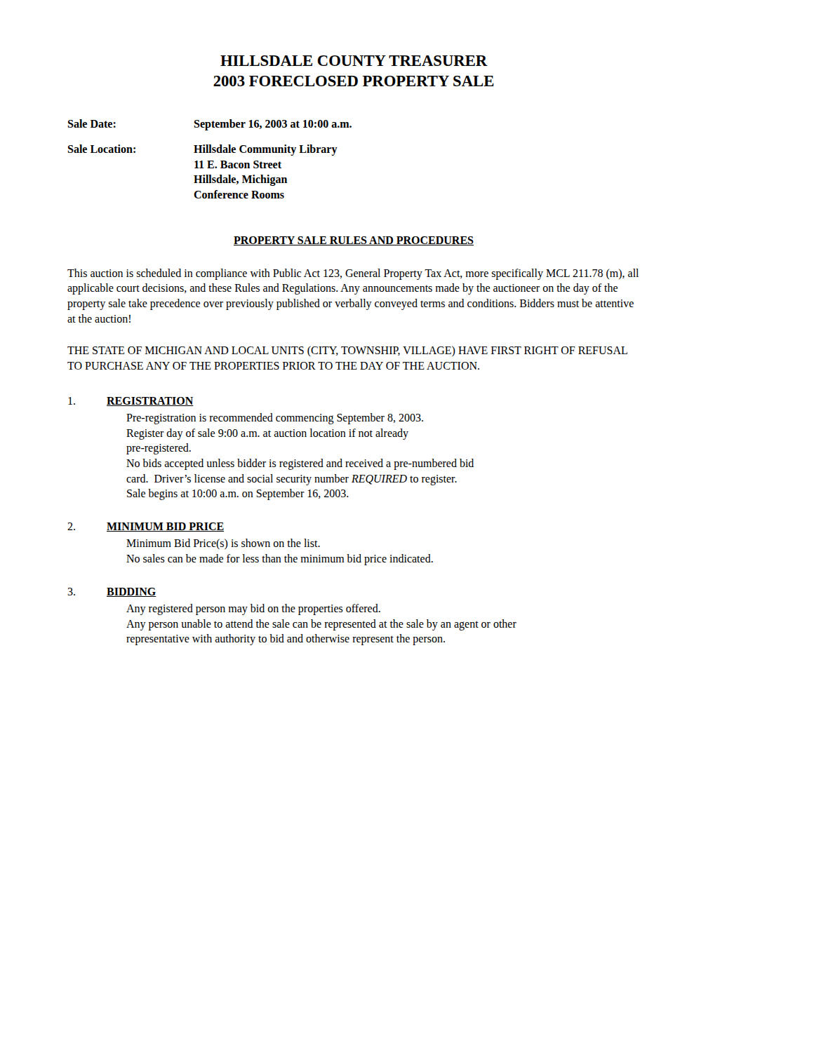HILLSDALE COUNTY TREASURER
2003 FORECLOSED PROPERTY SALE
| Sale Date: | September 16, 2003 at 10:00 a.m. |
| Sale Location: | Hillsdale Community Library 11 E. Bacon Street Hillsdale, Michigan Conference Rooms |
PROPERTY SALE RULES AND PROCEDURES
This auction is scheduled in compliance with Public Act 123, General Property Tax Act, more specifically MCL 211.78 (m), all applicable court decisions, and these Rules and Regulations. Any announcements made by the auctioneer on the day of the property sale take precedence over previously published or verbally conveyed terms and conditions. Bidders must be attentive at the auction!
THE STATE OF MICHIGAN AND LOCAL UNITS (CITY, TOWNSHIP, VILLAGE) HAVE FIRST RIGHT OF REFUSAL TO PURCHASE ANY OF THE PROPERTIES PRIOR TO THE DAY OF THE AUCTION.
REGISTRATION
Pre-registration is recommended commencing September 8, 2003. Register day of sale 9:00 a.m. at auction location if not already pre-registered. No bids accepted unless bidder is registered and received a pre-numbered bid card. Driver’s license and social security number REQUIRED to register. Sale begins at 10:00 a.m. on September 16, 2003.
MINIMUM BID PRICE
Minimum Bid Price(s) is shown on the list. No sales can be made for less than the minimum bid price indicated.
BIDDING
Any registered person may bid on the properties offered. Any person unable to attend the sale can be represented at the sale by an agent or other representative with authority to bid and otherwise represent the person.